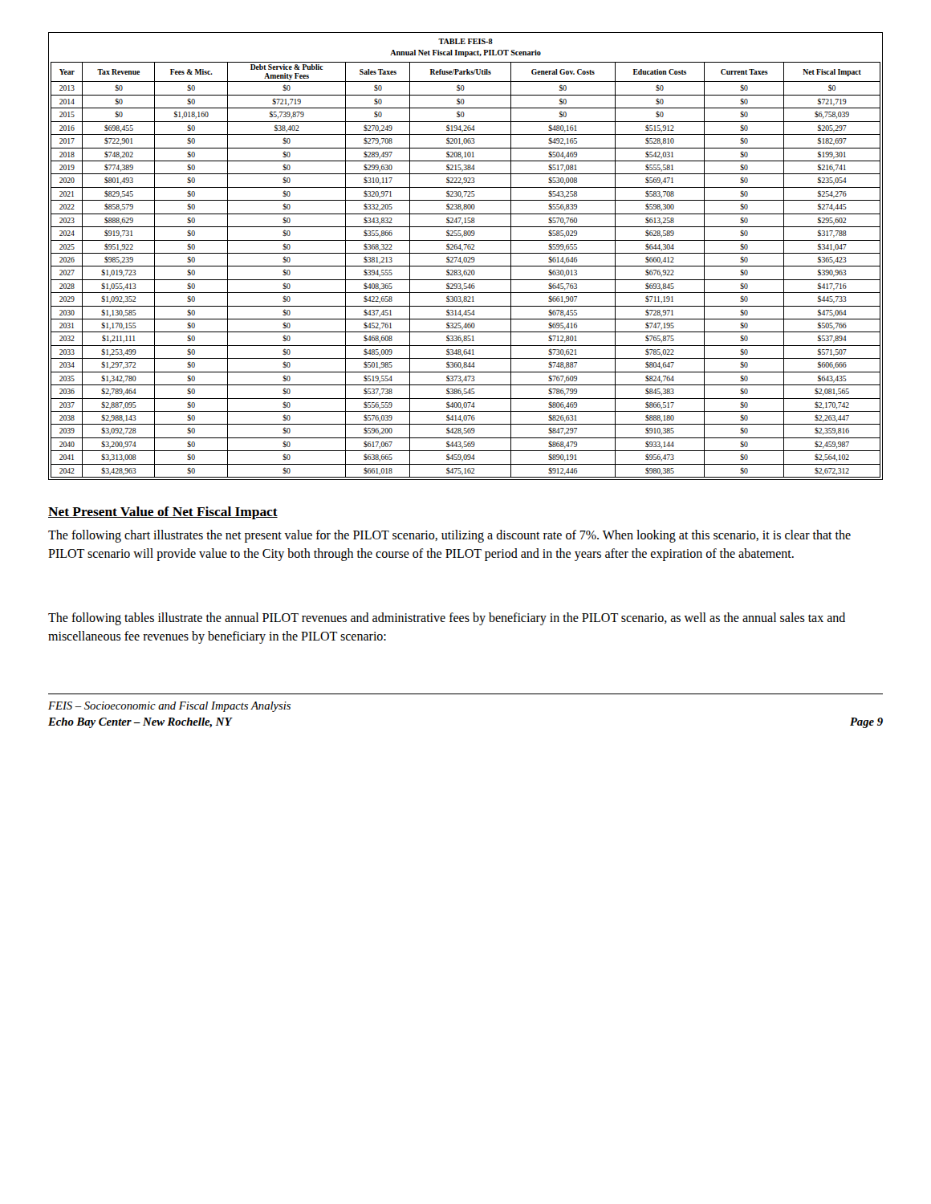TABLE FEIS-8 Annual Net Fiscal Impact, PILOT Scenario
| Year | Tax Revenue | Fees & Misc. | Debt Service & Public Amenity Fees | Sales Taxes | Refuse/Parks/Utils | General Gov. Costs | Education Costs | Current Taxes | Net Fiscal Impact |
| --- | --- | --- | --- | --- | --- | --- | --- | --- | --- |
| 2013 | $0 | $0 | $0 | $0 | $0 | $0 | $0 | $0 | $0 |
| 2014 | $0 | $0 | $721,719 | $0 | $0 | $0 | $0 | $0 | $721,719 |
| 2015 | $0 | $1,018,160 | $5,739,879 | $0 | $0 | $0 | $0 | $0 | $6,758,039 |
| 2016 | $698,455 | $0 | $38,402 | $270,249 | $194,264 | $480,161 | $515,912 | $0 | $205,297 |
| 2017 | $722,901 | $0 | $0 | $279,708 | $201,063 | $492,165 | $528,810 | $0 | $182,697 |
| 2018 | $748,202 | $0 | $0 | $289,497 | $208,101 | $504,469 | $542,031 | $0 | $199,301 |
| 2019 | $774,389 | $0 | $0 | $299,630 | $215,384 | $517,081 | $555,581 | $0 | $216,741 |
| 2020 | $801,493 | $0 | $0 | $310,117 | $222,923 | $530,008 | $569,471 | $0 | $235,054 |
| 2021 | $829,545 | $0 | $0 | $320,971 | $230,725 | $543,258 | $583,708 | $0 | $254,276 |
| 2022 | $858,579 | $0 | $0 | $332,205 | $238,800 | $556,839 | $598,300 | $0 | $274,445 |
| 2023 | $888,629 | $0 | $0 | $343,832 | $247,158 | $570,760 | $613,258 | $0 | $295,602 |
| 2024 | $919,731 | $0 | $0 | $355,866 | $255,809 | $585,029 | $628,589 | $0 | $317,788 |
| 2025 | $951,922 | $0 | $0 | $368,322 | $264,762 | $599,655 | $644,304 | $0 | $341,047 |
| 2026 | $985,239 | $0 | $0 | $381,213 | $274,029 | $614,646 | $660,412 | $0 | $365,423 |
| 2027 | $1,019,723 | $0 | $0 | $394,555 | $283,620 | $630,013 | $676,922 | $0 | $390,963 |
| 2028 | $1,055,413 | $0 | $0 | $408,365 | $293,546 | $645,763 | $693,845 | $0 | $417,716 |
| 2029 | $1,092,352 | $0 | $0 | $422,658 | $303,821 | $661,907 | $711,191 | $0 | $445,733 |
| 2030 | $1,130,585 | $0 | $0 | $437,451 | $314,454 | $678,455 | $728,971 | $0 | $475,064 |
| 2031 | $1,170,155 | $0 | $0 | $452,761 | $325,460 | $695,416 | $747,195 | $0 | $505,766 |
| 2032 | $1,211,111 | $0 | $0 | $468,608 | $336,851 | $712,801 | $765,875 | $0 | $537,894 |
| 2033 | $1,253,499 | $0 | $0 | $485,009 | $348,641 | $730,621 | $785,022 | $0 | $571,507 |
| 2034 | $1,297,372 | $0 | $0 | $501,985 | $360,844 | $748,887 | $804,647 | $0 | $606,666 |
| 2035 | $1,342,780 | $0 | $0 | $519,554 | $373,473 | $767,609 | $824,764 | $0 | $643,435 |
| 2036 | $2,789,464 | $0 | $0 | $537,738 | $386,545 | $786,799 | $845,383 | $0 | $2,081,565 |
| 2037 | $2,887,095 | $0 | $0 | $556,559 | $400,074 | $806,469 | $866,517 | $0 | $2,170,742 |
| 2038 | $2,988,143 | $0 | $0 | $576,039 | $414,076 | $826,631 | $888,180 | $0 | $2,263,447 |
| 2039 | $3,092,728 | $0 | $0 | $596,200 | $428,569 | $847,297 | $910,385 | $0 | $2,359,816 |
| 2040 | $3,200,974 | $0 | $0 | $617,067 | $443,569 | $868,479 | $933,144 | $0 | $2,459,987 |
| 2041 | $3,313,008 | $0 | $0 | $638,665 | $459,094 | $890,191 | $956,473 | $0 | $2,564,102 |
| 2042 | $3,428,963 | $0 | $0 | $661,018 | $475,162 | $912,446 | $980,385 | $0 | $2,672,312 |
Net Present Value of Net Fiscal Impact
The following chart illustrates the net present value for the PILOT scenario, utilizing a discount rate of 7%. When looking at this scenario, it is clear that the PILOT scenario will provide value to the City both through the course of the PILOT period and in the years after the expiration of the abatement.
The following tables illustrate the annual PILOT revenues and administrative fees by beneficiary in the PILOT scenario, as well as the annual sales tax and miscellaneous fee revenues by beneficiary in the PILOT scenario:
FEIS – Socioeconomic and Fiscal Impacts Analysis
Echo Bay Center – New Rochelle, NY
Page 9